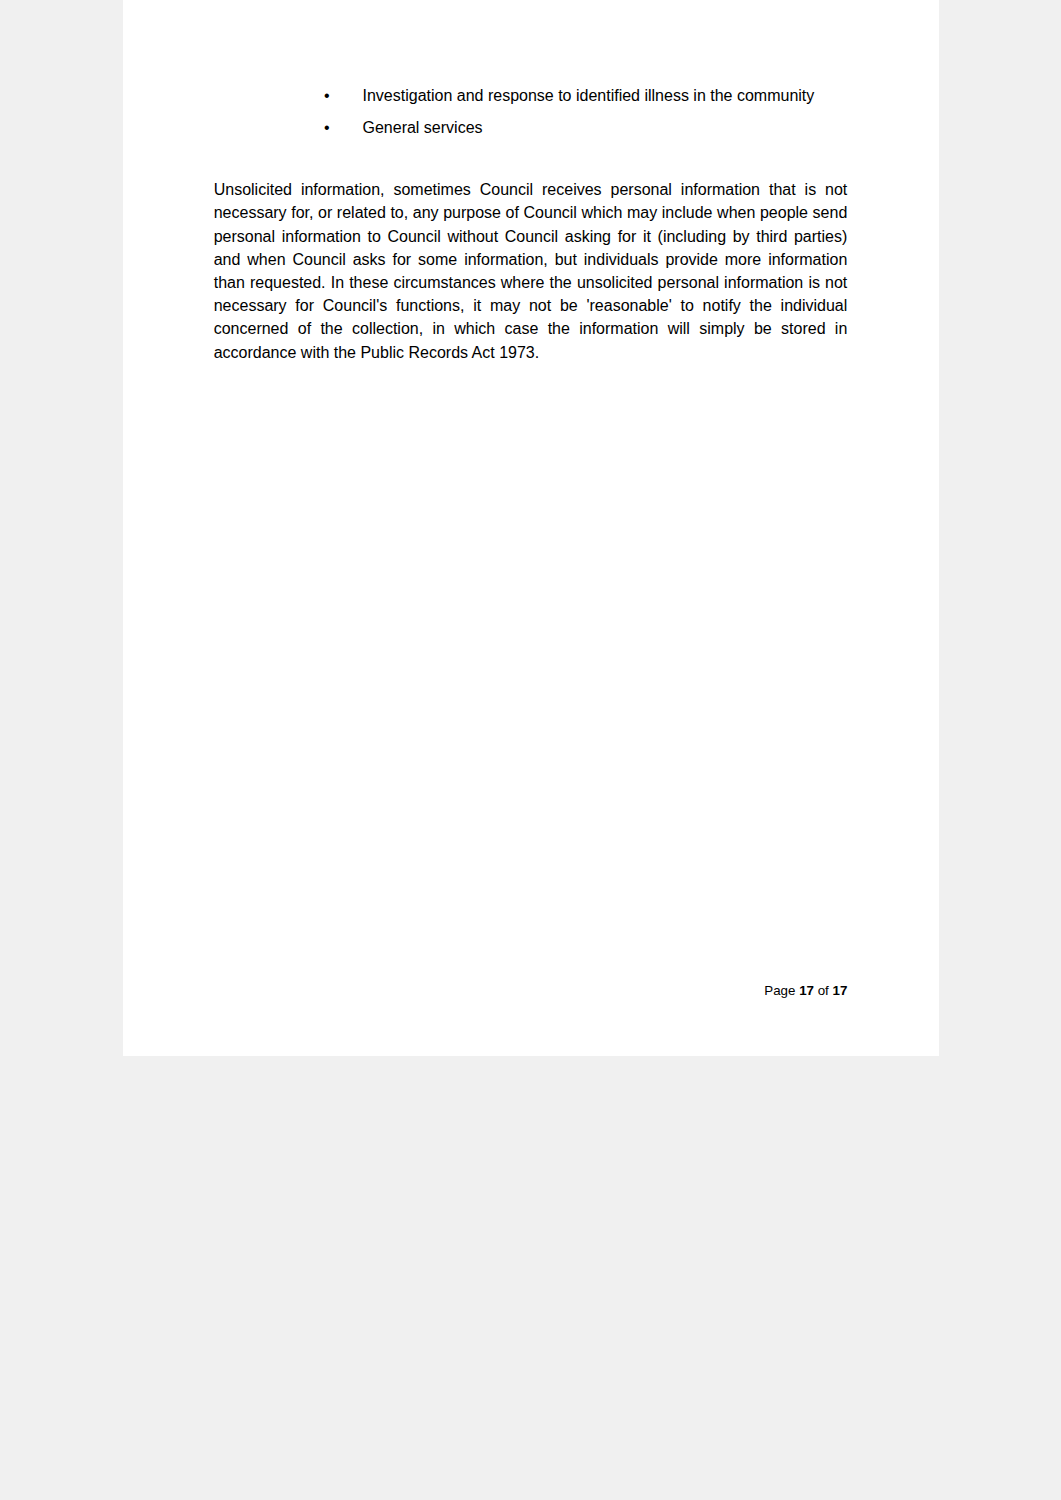Investigation and response to identified illness in the community
General services
Unsolicited information, sometimes Council receives personal information that is not necessary for, or related to, any purpose of Council which may include when people send personal information to Council without Council asking for it (including by third parties) and when Council asks for some information, but individuals provide more information than requested. In these circumstances where the unsolicited personal information is not necessary for Council's functions, it may not be 'reasonable' to notify the individual concerned of the collection, in which case the information will simply be stored in accordance with the Public Records Act 1973.
Page 17 of 17